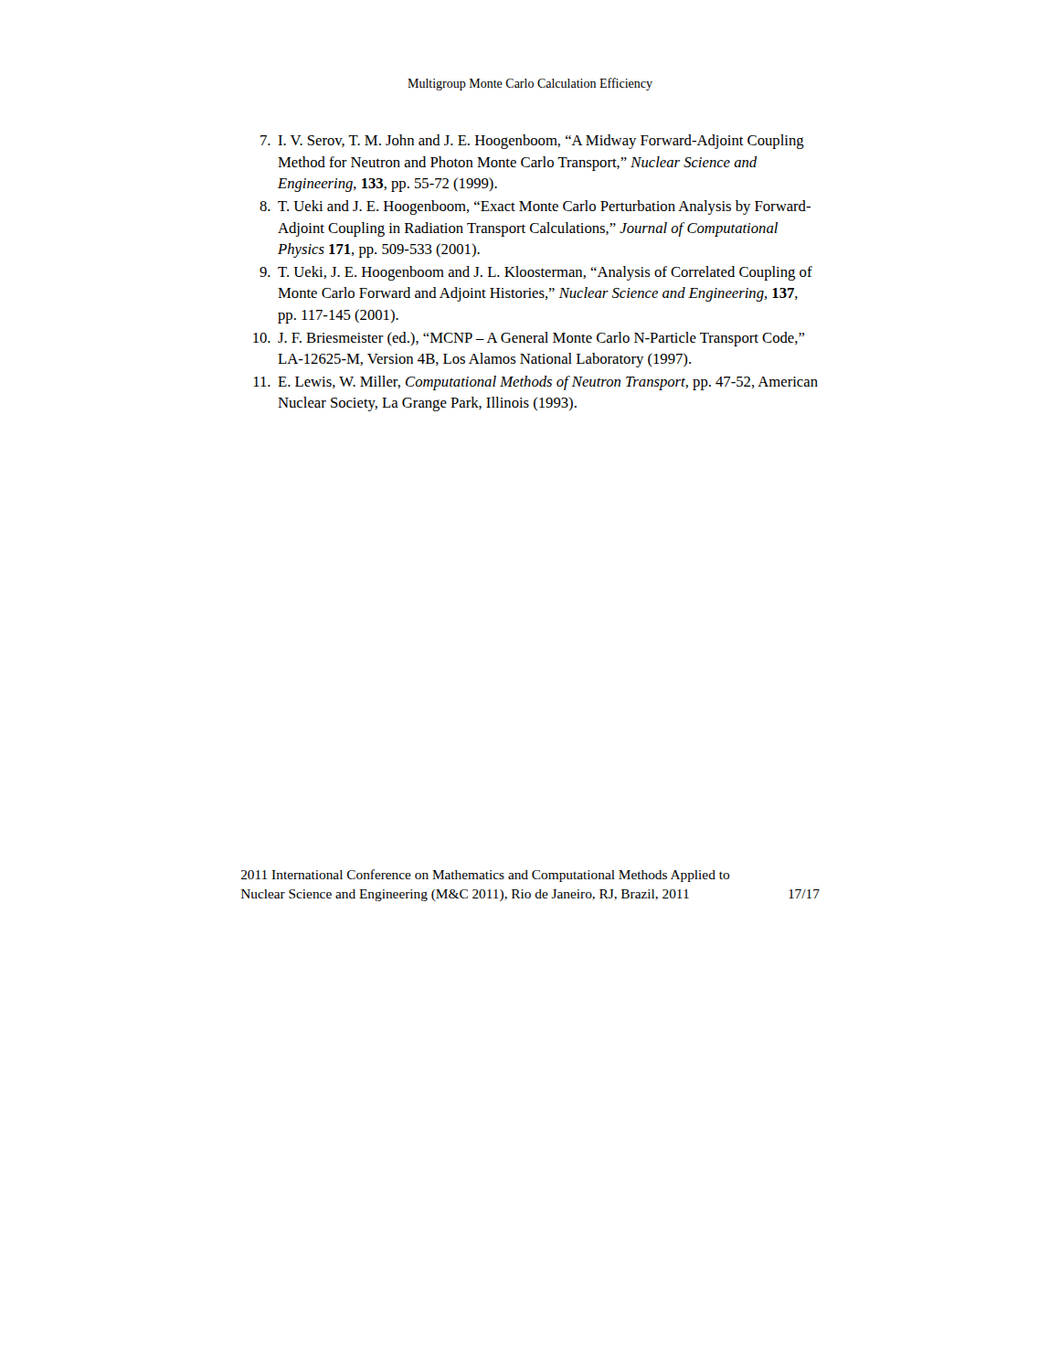Multigroup Monte Carlo Calculation Efficiency
I. V. Serov, T. M. John and J. E. Hoogenboom, “A Midway Forward-Adjoint Coupling Method for Neutron and Photon Monte Carlo Transport,” Nuclear Science and Engineering, 133, pp. 55-72 (1999).
T. Ueki and J. E. Hoogenboom, “Exact Monte Carlo Perturbation Analysis by Forward-Adjoint Coupling in Radiation Transport Calculations,” Journal of Computational Physics 171, pp. 509-533 (2001).
T. Ueki, J. E. Hoogenboom and J. L. Kloosterman, “Analysis of Correlated Coupling of Monte Carlo Forward and Adjoint Histories,” Nuclear Science and Engineering, 137, pp. 117-145 (2001).
J. F. Briesmeister (ed.), “MCNP – A General Monte Carlo N-Particle Transport Code,” LA-12625-M, Version 4B, Los Alamos National Laboratory (1997).
E. Lewis, W. Miller, Computational Methods of Neutron Transport, pp. 47-52, American Nuclear Society, La Grange Park, Illinois (1993).
2011 International Conference on Mathematics and Computational Methods Applied to
Nuclear Science and Engineering (M&C 2011), Rio de Janeiro, RJ, Brazil, 2011
17/17